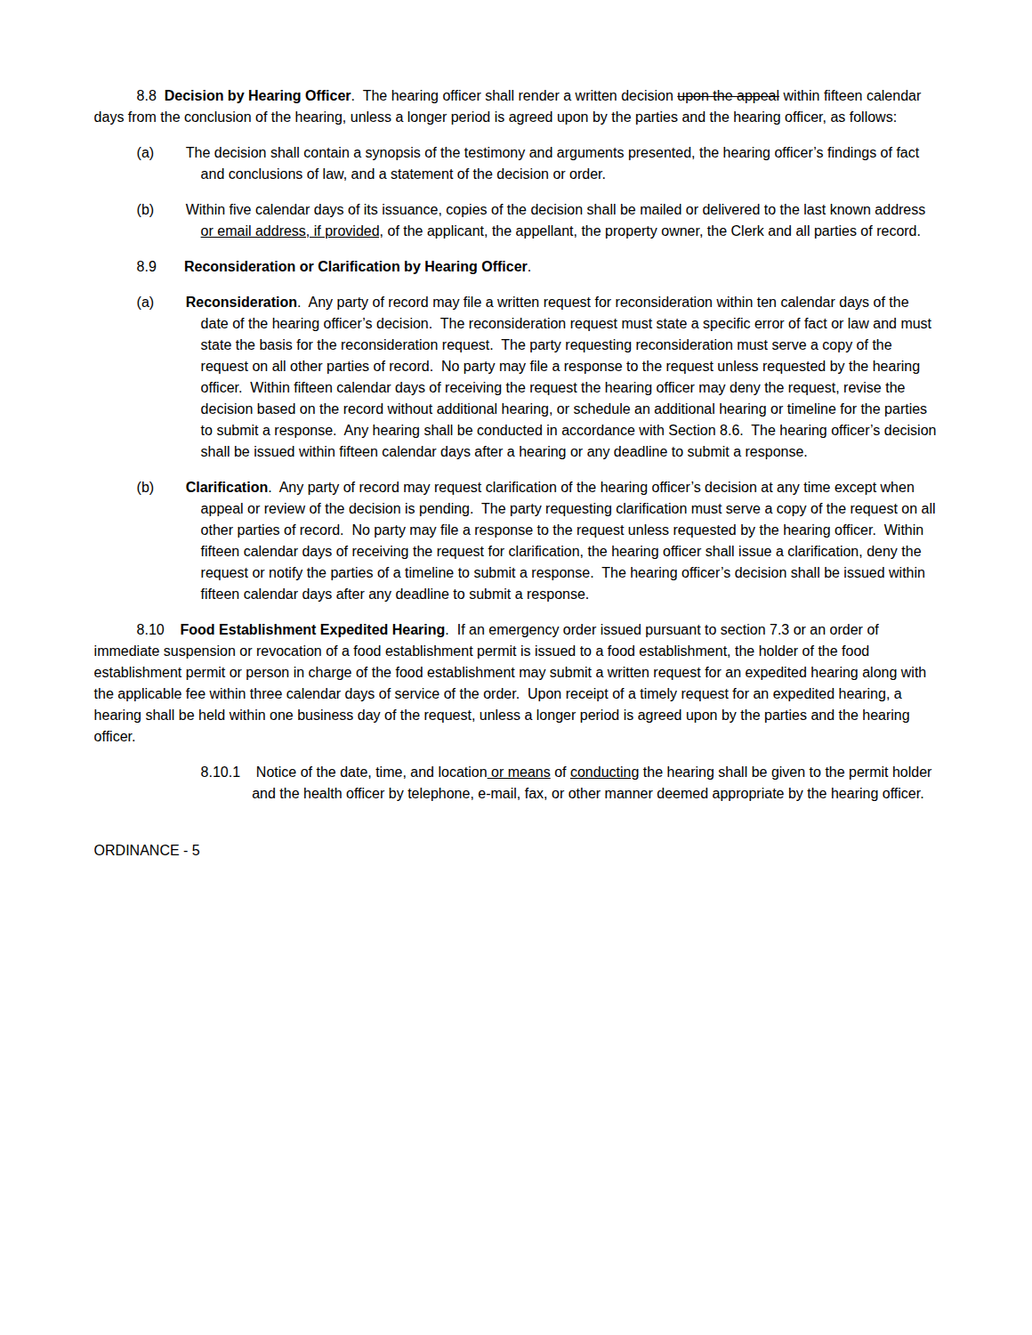8.8 Decision by Hearing Officer. The hearing officer shall render a written decision upon the appeal within fifteen calendar days from the conclusion of the hearing, unless a longer period is agreed upon by the parties and the hearing officer, as follows:
(a) The decision shall contain a synopsis of the testimony and arguments presented, the hearing officer’s findings of fact and conclusions of law, and a statement of the decision or order.
(b) Within five calendar days of its issuance, copies of the decision shall be mailed or delivered to the last known address or email address, if provided, of the applicant, the appellant, the property owner, the Clerk and all parties of record.
8.9 Reconsideration or Clarification by Hearing Officer.
(a) Reconsideration. Any party of record may file a written request for reconsideration within ten calendar days of the date of the hearing officer’s decision. The reconsideration request must state a specific error of fact or law and must state the basis for the reconsideration request. The party requesting reconsideration must serve a copy of the request on all other parties of record. No party may file a response to the request unless requested by the hearing officer. Within fifteen calendar days of receiving the request the hearing officer may deny the request, revise the decision based on the record without additional hearing, or schedule an additional hearing or timeline for the parties to submit a response. Any hearing shall be conducted in accordance with Section 8.6. The hearing officer’s decision shall be issued within fifteen calendar days after a hearing or any deadline to submit a response.
(b) Clarification. Any party of record may request clarification of the hearing officer’s decision at any time except when appeal or review of the decision is pending. The party requesting clarification must serve a copy of the request on all other parties of record. No party may file a response to the request unless requested by the hearing officer. Within fifteen calendar days of receiving the request for clarification, the hearing officer shall issue a clarification, deny the request or notify the parties of a timeline to submit a response. The hearing officer’s decision shall be issued within fifteen calendar days after any deadline to submit a response.
8.10 Food Establishment Expedited Hearing. If an emergency order issued pursuant to section 7.3 or an order of immediate suspension or revocation of a food establishment permit is issued to a food establishment, the holder of the food establishment permit or person in charge of the food establishment may submit a written request for an expedited hearing along with the applicable fee within three calendar days of service of the order. Upon receipt of a timely request for an expedited hearing, a hearing shall be held within one business day of the request, unless a longer period is agreed upon by the parties and the hearing officer.
8.10.1 Notice of the date, time, and location or means of conducting the hearing shall be given to the permit holder and the health officer by telephone, e-mail, fax, or other manner deemed appropriate by the hearing officer.
ORDINANCE - 5